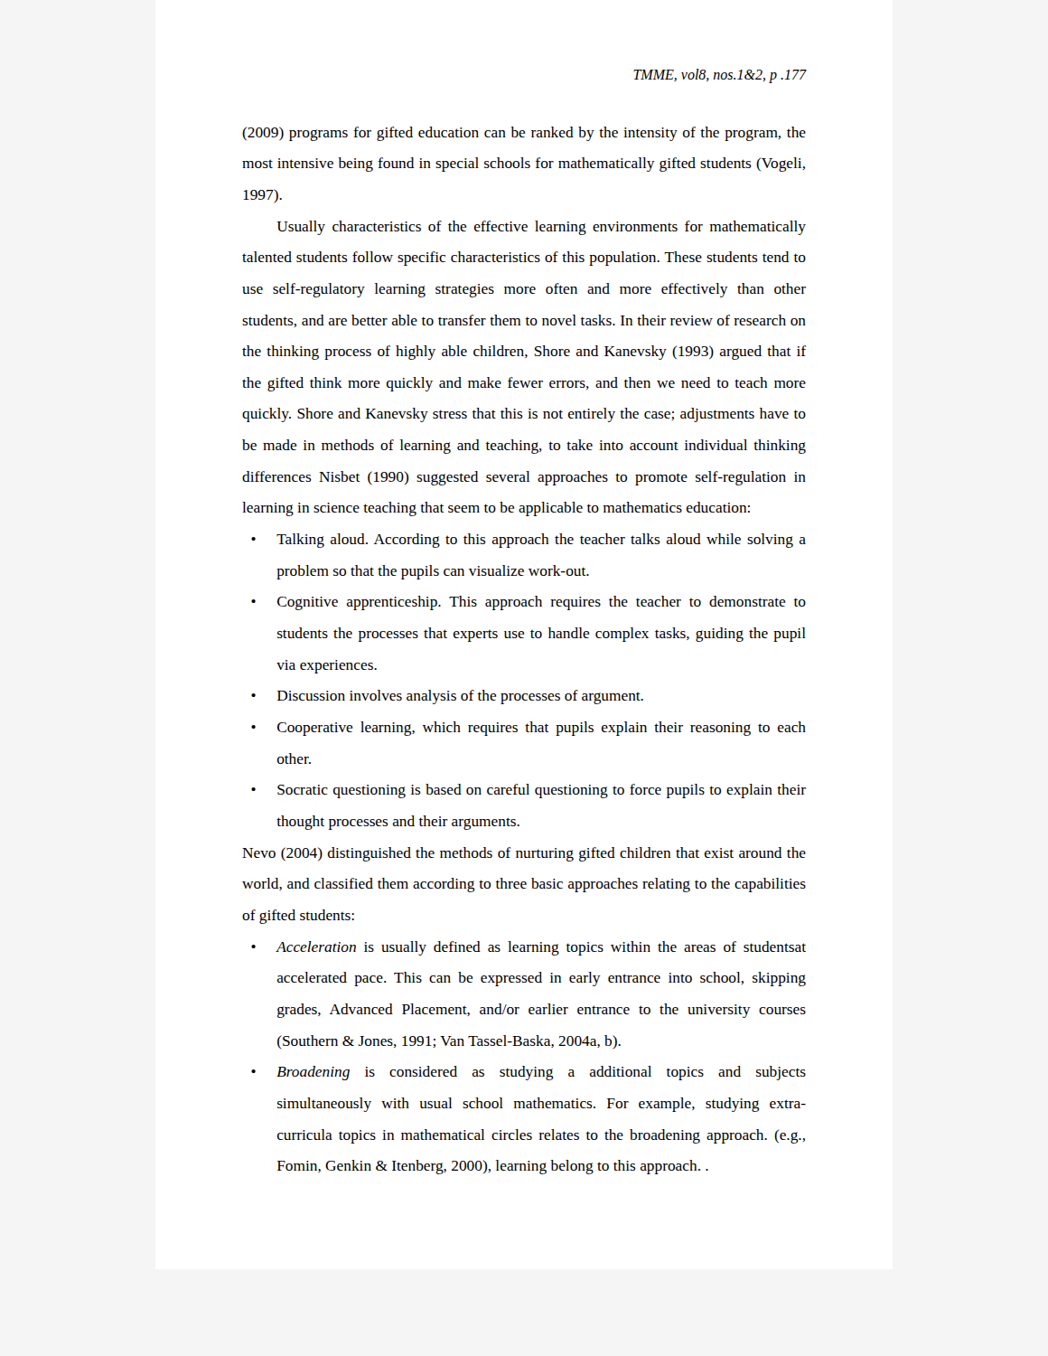TMME, vol8, nos.1&2, p .177
(2009) programs for gifted education can be ranked by the intensity of the program, the most intensive being found in special schools for mathematically gifted students (Vogeli, 1997).
Usually characteristics of the effective learning environments for mathematically talented students follow specific characteristics of this population. These students tend to use self-regulatory learning strategies more often and more effectively than other students, and are better able to transfer them to novel tasks. In their review of research on the thinking process of highly able children, Shore and Kanevsky (1993) argued that if the gifted think more quickly and make fewer errors, and then we need to teach more quickly. Shore and Kanevsky stress that this is not entirely the case; adjustments have to be made in methods of learning and teaching, to take into account individual thinking differences Nisbet (1990) suggested several approaches to promote self-regulation in learning in science teaching that seem to be applicable to mathematics education:
Talking aloud. According to this approach the teacher talks aloud while solving a problem so that the pupils can visualize work-out.
Cognitive apprenticeship. This approach requires the teacher to demonstrate to students the processes that experts use to handle complex tasks, guiding the pupil via experiences.
Discussion involves analysis of the processes of argument.
Cooperative learning, which requires that pupils explain their reasoning to each other.
Socratic questioning is based on careful questioning to force pupils to explain their thought processes and their arguments.
Nevo (2004) distinguished the methods of nurturing gifted children that exist around the world, and classified them according to three basic approaches relating to the capabilities of gifted students:
Acceleration is usually defined as learning topics within the areas of studentsat accelerated pace. This can be expressed in early entrance into school, skipping grades, Advanced Placement, and/or earlier entrance to the university courses (Southern & Jones, 1991; Van Tassel-Baska, 2004a, b).
Broadening is considered as studying a additional topics and subjects simultaneously with usual school mathematics. For example, studying extra-curricula topics in mathematical circles relates to the broadening approach. (e.g., Fomin, Genkin & Itenberg, 2000), learning belong to this approach. .